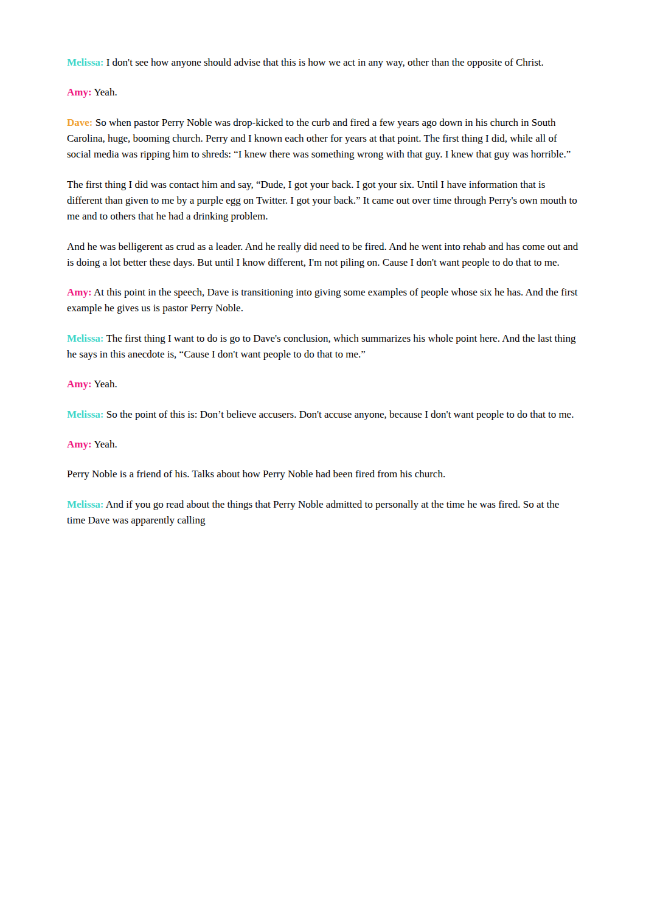Melissa: I don't see how anyone should advise that this is how we act in any way, other than the opposite of Christ.
Amy: Yeah.
Dave: So when pastor Perry Noble was drop-kicked to the curb and fired a few years ago down in his church in South Carolina, huge, booming church. Perry and I known each other for years at that point. The first thing I did, while all of social media was ripping him to shreds: “I knew there was something wrong with that guy. I knew that guy was horrible.”
The first thing I did was contact him and say, “Dude, I got your back. I got your six. Until I have information that is different than given to me by a purple egg on Twitter. I got your back.” It came out over time through Perry's own mouth to me and to others that he had a drinking problem.
And he was belligerent as crud as a leader. And he really did need to be fired. And he went into rehab and has come out and is doing a lot better these days. But until I know different, I'm not piling on. Cause I don't want people to do that to me.
Amy: At this point in the speech, Dave is transitioning into giving some examples of people whose six he has. And the first example he gives us is pastor Perry Noble.
Melissa: The first thing I want to do is go to Dave's conclusion, which summarizes his whole point here. And the last thing he says in this anecdote is, “Cause I don't want people to do that to me.”
Amy: Yeah.
Melissa: So the point of this is: Don’t believe accusers. Don't accuse anyone, because I don't want people to do that to me.
Amy: Yeah.
Perry Noble is a friend of his. Talks about how Perry Noble had been fired from his church.
Melissa: And if you go read about the things that Perry Noble admitted to personally at the time he was fired. So at the time Dave was apparently calling